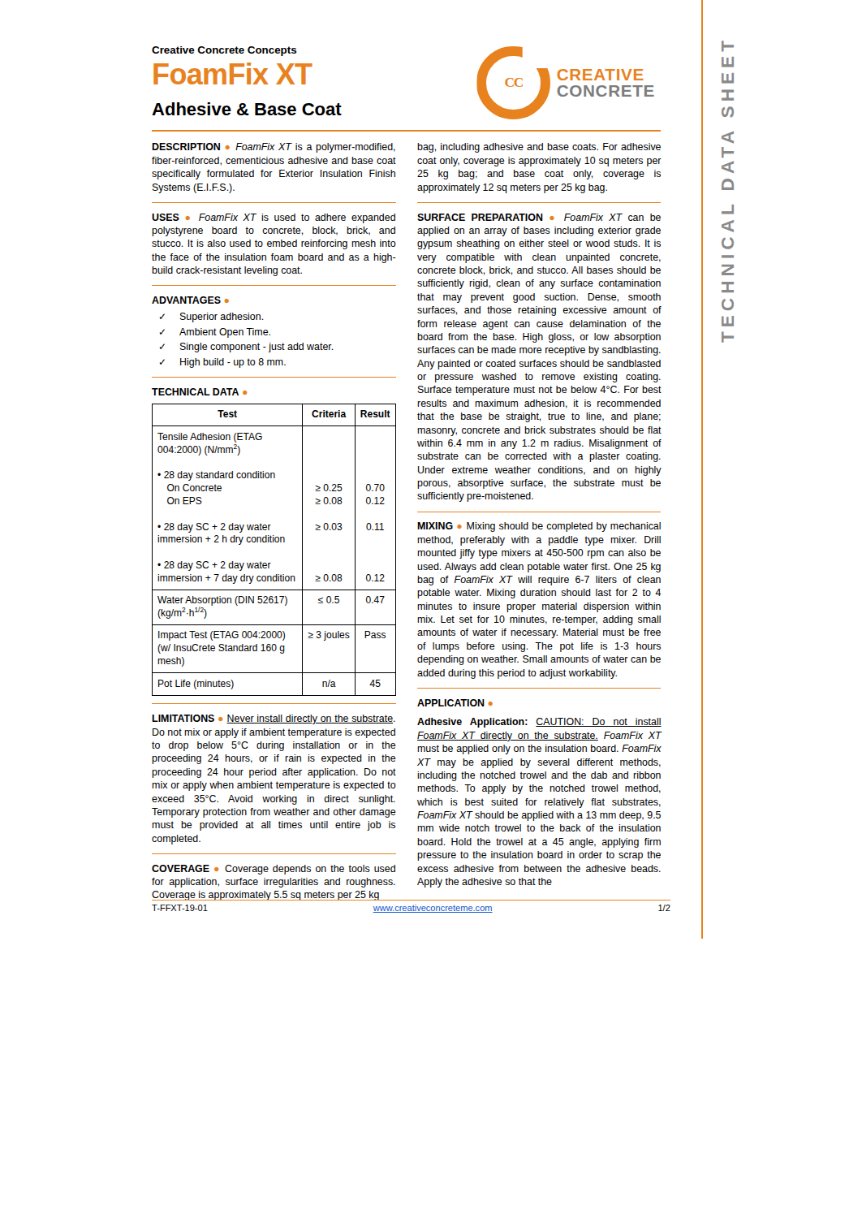TECHNICAL DATA SHEET
Creative Concrete Concepts
FoamFix XT
Adhesive & Base Coat
CC
CREATIVE
CONCRETE
DESCRIPTION ● FoamFix XT is a polymer-modified, fiber-reinforced, cementicious adhesive and base coat specifically formulated for Exterior Insulation Finish Systems (E.I.F.S.).
USES ● FoamFix XT is used to adhere expanded polystyrene board to concrete, block, brick, and stucco. It is also used to embed reinforcing mesh into the face of the insulation foam board and as a high-build crack-resistant leveling coat.
ADVANTAGES ●
Superior adhesion.
Ambient Open Time.
Single component - just add water.
High build - up to 8 mm.
TECHNICAL DATA ●
| Test | Criteria | Result |
| --- | --- | --- |
| Tensile Adhesion (ETAG 004:2000) (N/mm 2 ) • 28 day standard condition On Concrete On EPS • 28 day SC + 2 day water immersion + 2 h dry condition • 28 day SC + 2 day water immersion + 7 day dry condition | ≥ 0.25 ≥ 0.08 ≥ 0.03 ≥ 0.08 | 0.70 0.12 0.11 0.12 |
| Water Absorption (DIN 52617) (kg/m 2 ·h 1/2 ) | ≤ 0.5 | 0.47 |
| Impact Test (ETAG 004:2000) (w/ InsuCrete Standard 160 g mesh) | ≥ 3 joules | Pass |
| Pot Life (minutes) | n/a | 45 |
LIMITATIONS ● Never install directly on the substrate. Do not mix or apply if ambient temperature is expected to drop below 5°C during installation or in the proceeding 24 hours, or if rain is expected in the proceeding 24 hour period after application. Do not mix or apply when ambient temperature is expected to exceed 35°C. Avoid working in direct sunlight. Temporary protection from weather and other damage must be provided at all times until entire job is completed.
COVERAGE ● Coverage depends on the tools used for application, surface irregularities and roughness. Coverage is approximately 5.5 sq meters per 25 kg
bag, including adhesive and base coats. For adhesive coat only, coverage is approximately 10 sq meters per 25 kg bag; and base coat only, coverage is approximately 12 sq meters per 25 kg bag.
SURFACE PREPARATION ● FoamFix XT can be applied on an array of bases including exterior grade gypsum sheathing on either steel or wood studs. It is very compatible with clean unpainted concrete, concrete block, brick, and stucco. All bases should be sufficiently rigid, clean of any surface contamination that may prevent good suction. Dense, smooth surfaces, and those retaining excessive amount of form release agent can cause delamination of the board from the base. High gloss, or low absorption surfaces can be made more receptive by sandblasting. Any painted or coated surfaces should be sandblasted or pressure washed to remove existing coating. Surface temperature must not be below 4°C. For best results and maximum adhesion, it is recommended that the base be straight, true to line, and plane; masonry, concrete and brick substrates should be flat within 6.4 mm in any 1.2 m radius. Misalignment of substrate can be corrected with a plaster coating. Under extreme weather conditions, and on highly porous, absorptive surface, the substrate must be sufficiently pre-moistened.
MIXING ● Mixing should be completed by mechanical method, preferably with a paddle type mixer. Drill mounted jiffy type mixers at 450-500 rpm can also be used. Always add clean potable water first. One 25 kg bag of FoamFix XT will require 6-7 liters of clean potable water. Mixing duration should last for 2 to 4 minutes to insure proper material dispersion within mix. Let set for 10 minutes, re-temper, adding small amounts of water if necessary. Material must be free of lumps before using. The pot life is 1-3 hours depending on weather. Small amounts of water can be added during this period to adjust workability.
APPLICATION ●
Adhesive Application: CAUTION: Do not install FoamFix XT directly on the substrate. FoamFix XT must be applied only on the insulation board. FoamFix XT may be applied by several different methods, including the notched trowel and the dab and ribbon methods. To apply by the notched trowel method, which is best suited for relatively flat substrates, FoamFix XT should be applied with a 13 mm deep, 9.5 mm wide notch trowel to the back of the insulation board. Hold the trowel at a 45 angle, applying firm pressure to the insulation board in order to scrap the excess adhesive from between the adhesive beads. Apply the adhesive so that the
T-FFXT-19-01 www.creativeconcreteme.com 1/2